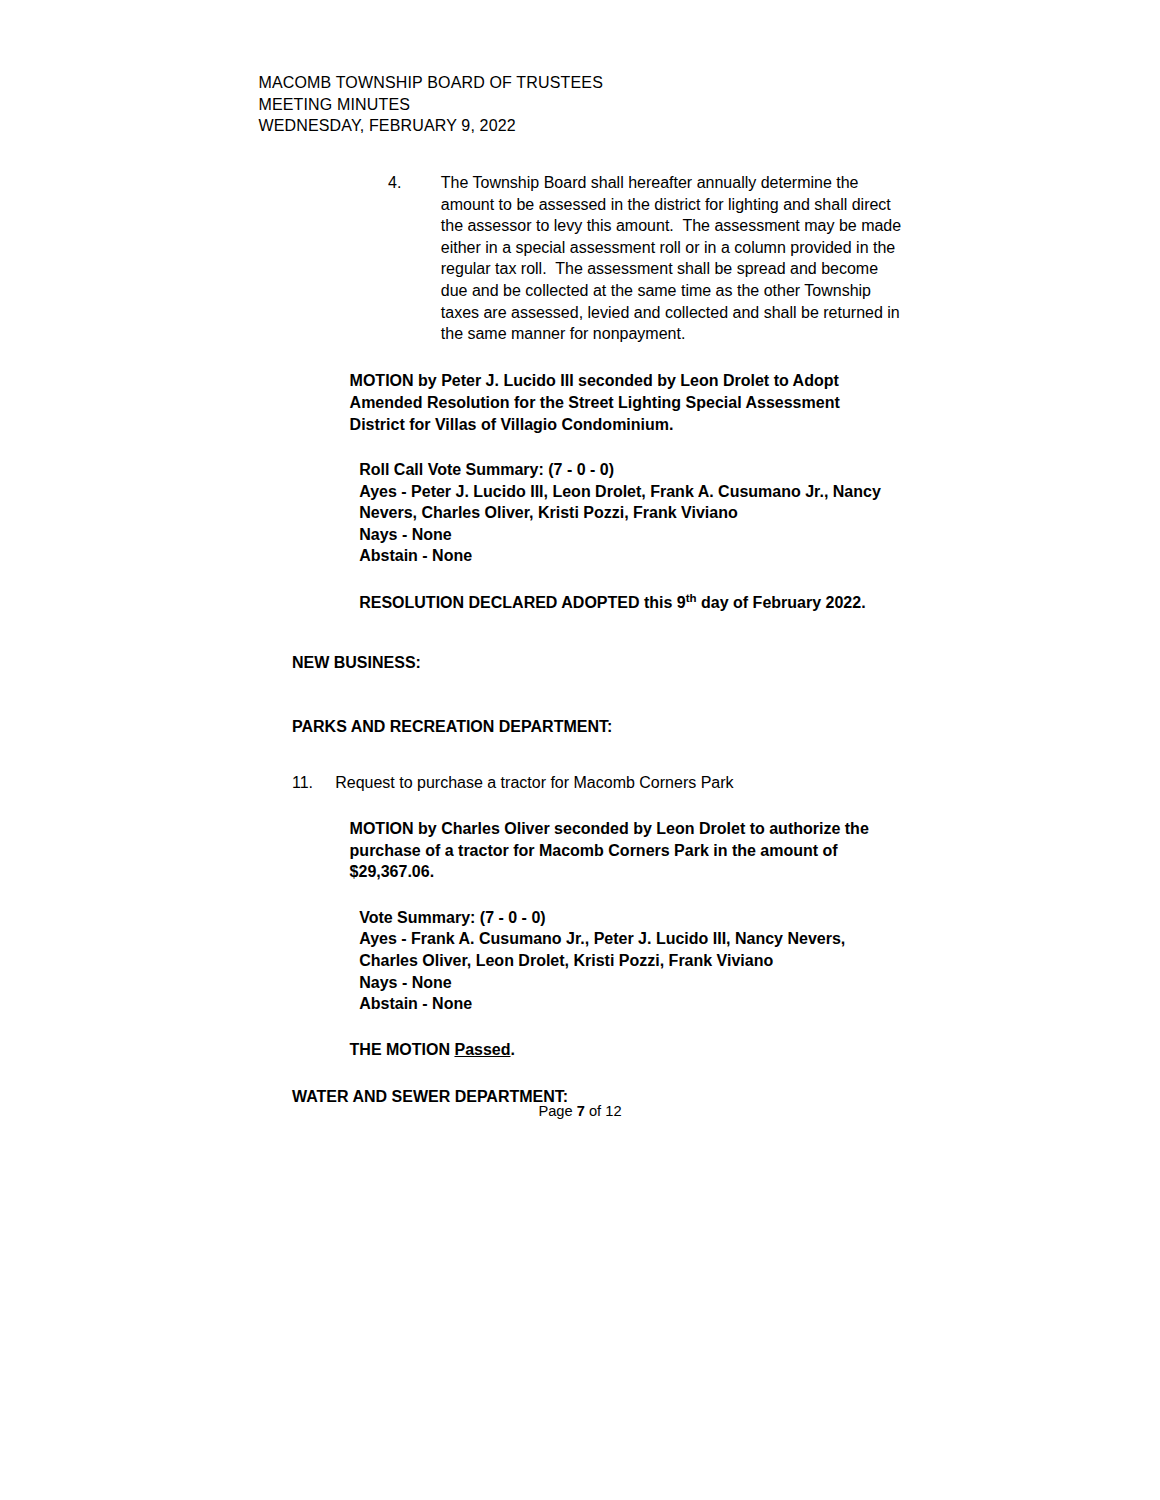MACOMB TOWNSHIP BOARD OF TRUSTEES
MEETING MINUTES
WEDNESDAY, FEBRUARY 9, 2022
4.
The Township Board shall hereafter annually determine the amount to be assessed in the district for lighting and shall direct the assessor to levy this amount. The assessment may be made either in a special assessment roll or in a column provided in the regular tax roll. The assessment shall be spread and become due and be collected at the same time as the other Township taxes are assessed, levied and collected and shall be returned in the same manner for nonpayment.
MOTION by Peter J. Lucido III seconded by Leon Drolet to Adopt Amended Resolution for the Street Lighting Special Assessment District for Villas of Villagio Condominium.
Roll Call Vote Summary: (7 - 0 - 0)
Ayes - Peter J. Lucido III, Leon Drolet, Frank A. Cusumano Jr., Nancy Nevers, Charles Oliver, Kristi Pozzi, Frank Viviano
Nays - None
Abstain - None
RESOLUTION DECLARED ADOPTED this 9th day of February 2022.
NEW BUSINESS:
PARKS AND RECREATION DEPARTMENT:
11.
Request to purchase a tractor for Macomb Corners Park
MOTION by Charles Oliver seconded by Leon Drolet to authorize the purchase of a tractor for Macomb Corners Park in the amount of $29,367.06.
Vote Summary: (7 - 0 - 0)
Ayes - Frank A. Cusumano Jr., Peter J. Lucido III, Nancy Nevers, Charles Oliver, Leon Drolet, Kristi Pozzi, Frank Viviano
Nays - None
Abstain - None
THE MOTION Passed.
WATER AND SEWER DEPARTMENT:
Page 7 of 12